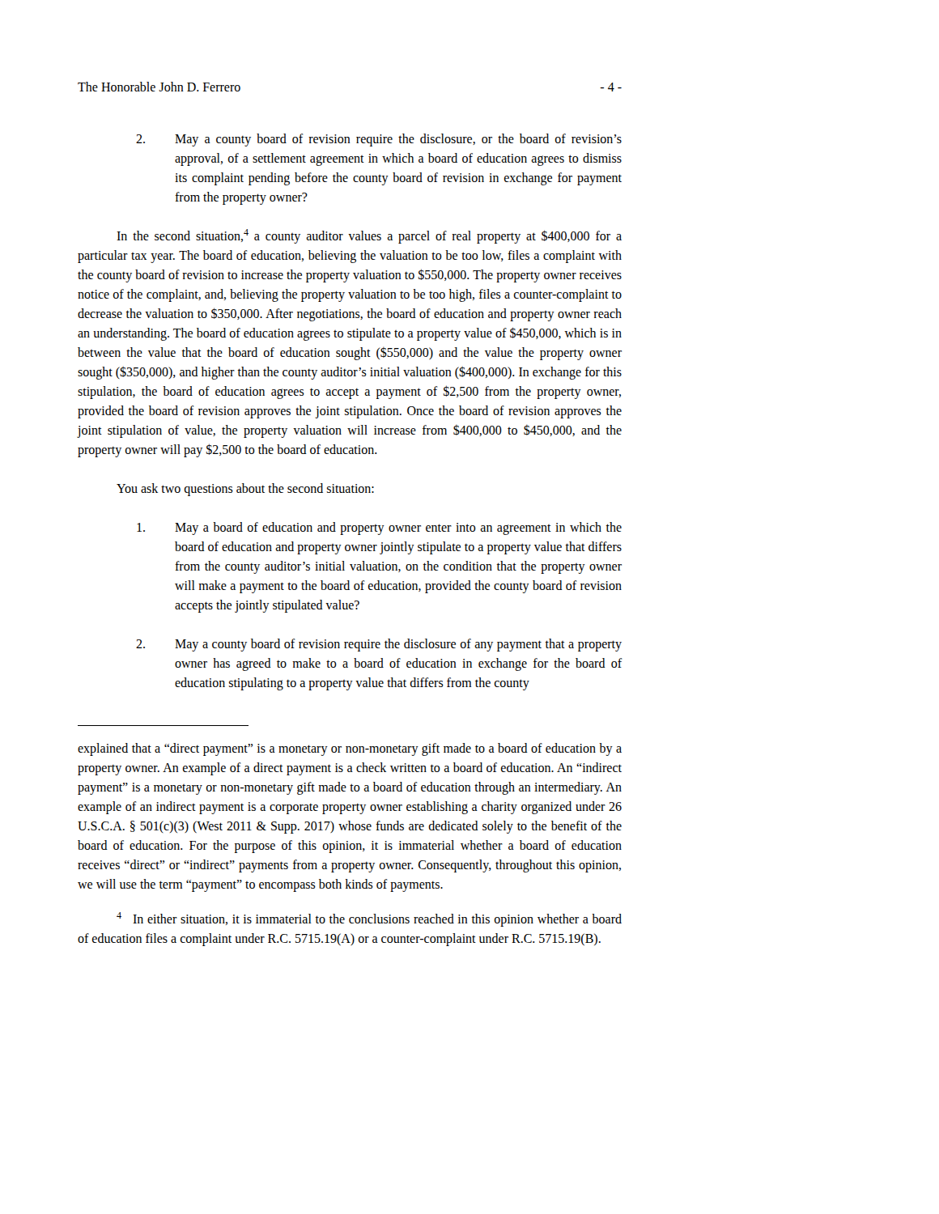The Honorable John D. Ferrero
- 4 -
2.
May a county board of revision require the disclosure, or the board of revision’s approval, of a settlement agreement in which a board of education agrees to dismiss its complaint pending before the county board of revision in exchange for payment from the property owner?
In the second situation,4 a county auditor values a parcel of real property at $400,000 for a particular tax year. The board of education, believing the valuation to be too low, files a complaint with the county board of revision to increase the property valuation to $550,000. The property owner receives notice of the complaint, and, believing the property valuation to be too high, files a counter-complaint to decrease the valuation to $350,000. After negotiations, the board of education and property owner reach an understanding. The board of education agrees to stipulate to a property value of $450,000, which is in between the value that the board of education sought ($550,000) and the value the property owner sought ($350,000), and higher than the county auditor’s initial valuation ($400,000). In exchange for this stipulation, the board of education agrees to accept a payment of $2,500 from the property owner, provided the board of revision approves the joint stipulation. Once the board of revision approves the joint stipulation of value, the property valuation will increase from $400,000 to $450,000, and the property owner will pay $2,500 to the board of education.
You ask two questions about the second situation:
1.
May a board of education and property owner enter into an agreement in which the board of education and property owner jointly stipulate to a property value that differs from the county auditor’s initial valuation, on the condition that the property owner will make a payment to the board of education, provided the county board of revision accepts the jointly stipulated value?
2.
May a county board of revision require the disclosure of any payment that a property owner has agreed to make to a board of education in exchange for the board of education stipulating to a property value that differs from the county
explained that a “direct payment” is a monetary or non-monetary gift made to a board of education by a property owner. An example of a direct payment is a check written to a board of education. An “indirect payment” is a monetary or non-monetary gift made to a board of education through an intermediary. An example of an indirect payment is a corporate property owner establishing a charity organized under 26 U.S.C.A. § 501(c)(3) (West 2011 & Supp. 2017) whose funds are dedicated solely to the benefit of the board of education. For the purpose of this opinion, it is immaterial whether a board of education receives “direct” or “indirect” payments from a property owner. Consequently, throughout this opinion, we will use the term “payment” to encompass both kinds of payments.
4 In either situation, it is immaterial to the conclusions reached in this opinion whether a board of education files a complaint under R.C. 5715.19(A) or a counter-complaint under R.C. 5715.19(B).